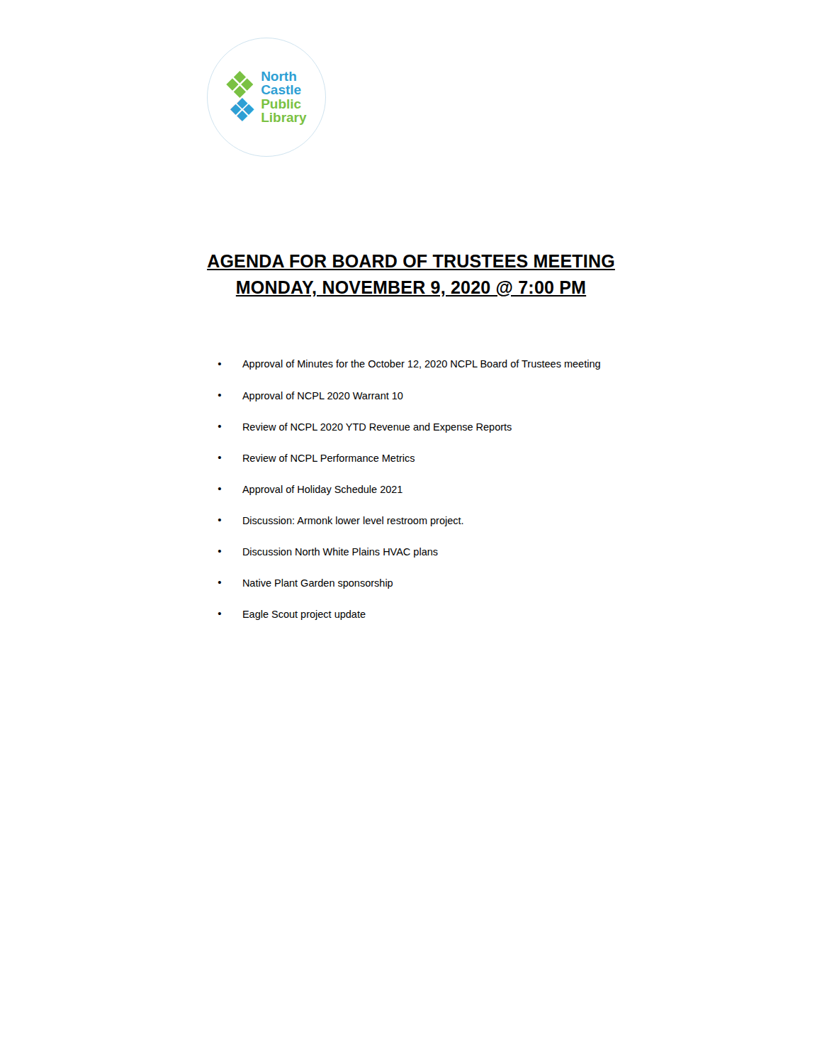❖❖
North
Castle
Public
Library
AGENDA FOR BOARD OF TRUSTEES MEETING MONDAY, NOVEMBER 9, 2020 @ 7:00 PM
Approval of Minutes for the October 12, 2020 NCPL Board of Trustees meeting
Approval of NCPL 2020 Warrant 10
Review of NCPL 2020 YTD Revenue and Expense Reports
Review of NCPL Performance Metrics
Approval of Holiday Schedule 2021
Discussion: Armonk lower level restroom project.
Discussion North White Plains HVAC plans
Native Plant Garden sponsorship
Eagle Scout project update